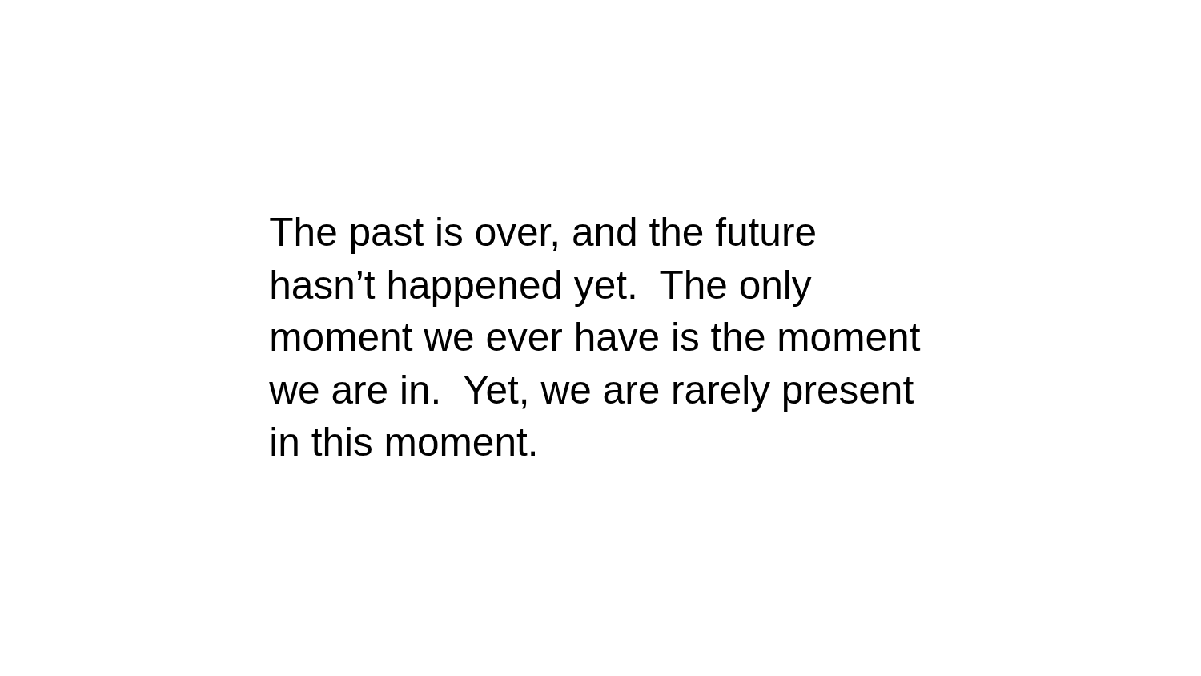The past is over, and the future hasn’t happened yet. The only moment we ever have is the moment we are in. Yet, we are rarely present in this moment.